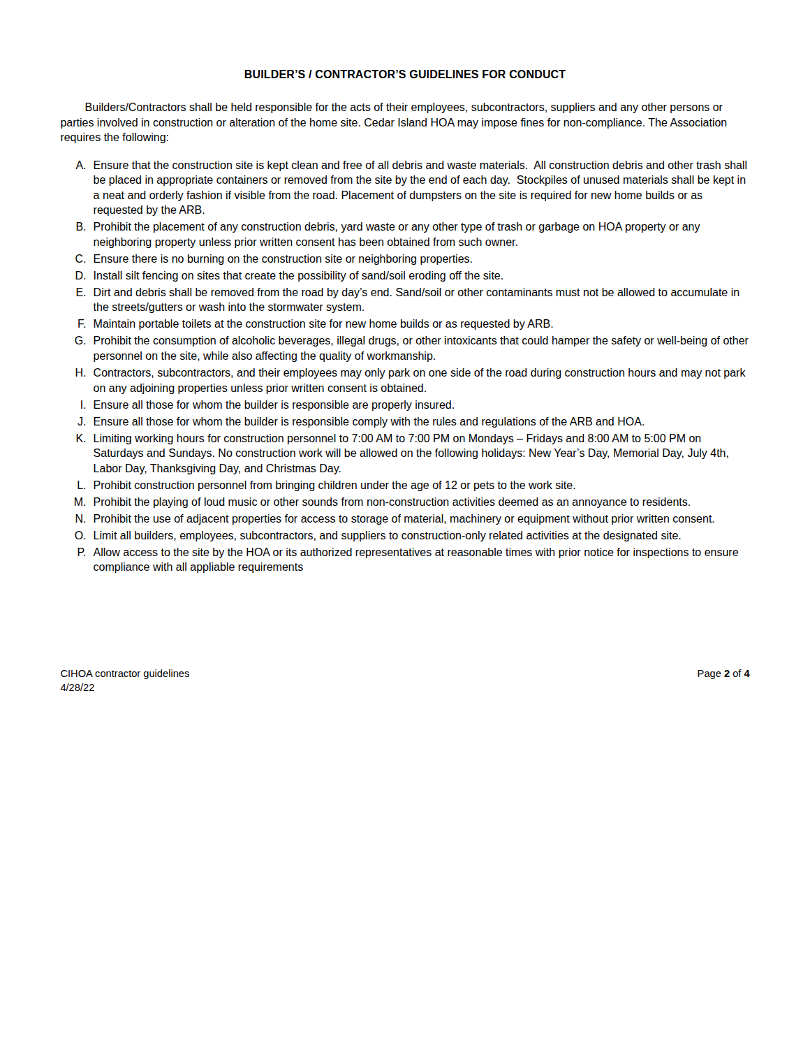BUILDER’S / CONTRACTOR’S GUIDELINES FOR CONDUCT
Builders/Contractors shall be held responsible for the acts of their employees, subcontractors, suppliers and any other persons or parties involved in construction or alteration of the home site. Cedar Island HOA may impose fines for non-compliance. The Association requires the following:
Ensure that the construction site is kept clean and free of all debris and waste materials. All construction debris and other trash shall be placed in appropriate containers or removed from the site by the end of each day. Stockpiles of unused materials shall be kept in a neat and orderly fashion if visible from the road. Placement of dumpsters on the site is required for new home builds or as requested by the ARB.
Prohibit the placement of any construction debris, yard waste or any other type of trash or garbage on HOA property or any neighboring property unless prior written consent has been obtained from such owner.
Ensure there is no burning on the construction site or neighboring properties.
Install silt fencing on sites that create the possibility of sand/soil eroding off the site.
Dirt and debris shall be removed from the road by day’s end. Sand/soil or other contaminants must not be allowed to accumulate in the streets/gutters or wash into the stormwater system.
Maintain portable toilets at the construction site for new home builds or as requested by ARB.
Prohibit the consumption of alcoholic beverages, illegal drugs, or other intoxicants that could hamper the safety or well-being of other personnel on the site, while also affecting the quality of workmanship.
Contractors, subcontractors, and their employees may only park on one side of the road during construction hours and may not park on any adjoining properties unless prior written consent is obtained.
Ensure all those for whom the builder is responsible are properly insured.
Ensure all those for whom the builder is responsible comply with the rules and regulations of the ARB and HOA.
Limiting working hours for construction personnel to 7:00 AM to 7:00 PM on Mondays – Fridays and 8:00 AM to 5:00 PM on Saturdays and Sundays. No construction work will be allowed on the following holidays: New Year’s Day, Memorial Day, July 4th, Labor Day, Thanksgiving Day, and Christmas Day.
Prohibit construction personnel from bringing children under the age of 12 or pets to the work site.
Prohibit the playing of loud music or other sounds from non-construction activities deemed as an annoyance to residents.
Prohibit the use of adjacent properties for access to storage of material, machinery or equipment without prior written consent.
Limit all builders, employees, subcontractors, and suppliers to construction-only related activities at the designated site.
Allow access to the site by the HOA or its authorized representatives at reasonable times with prior notice for inspections to ensure compliance with all appliable requirements
CIHOA contractor guidelines
4/28/22
Page 2 of 4